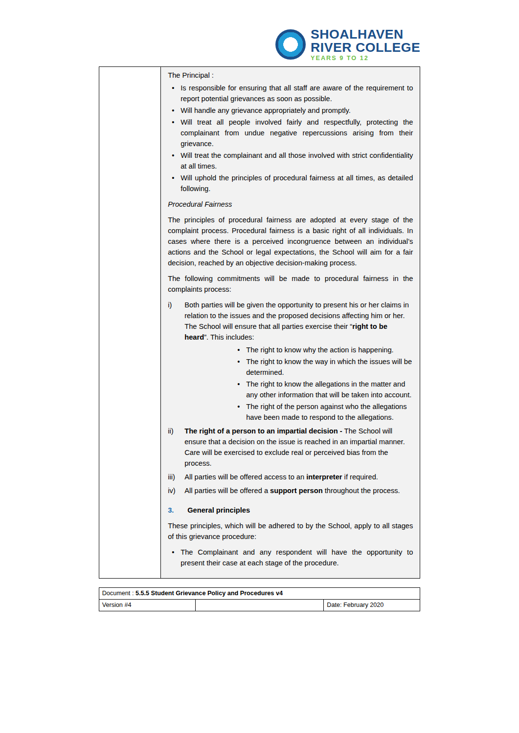SHOALHAVEN
RIVER COLLEGE
YEARS 9 TO 12
| | The Principal : Is responsible for ensuring that all staff are aware of the requirement to report potential grievances as soon as possible. Will handle any grievance appropriately and promptly. Will treat all people involved fairly and respectfully, protecting the complainant from undue negative repercussions arising from their grievance. Will treat the complainant and all those involved with strict confidentiality at all times. Will uphold the principles of procedural fairness at all times, as detailed following. Procedural Fairness The principles of procedural fairness are adopted at every stage of the complaint process. Procedural fairness is a basic right of all individuals. In cases where there is a perceived incongruence between an individual’s actions and the School or legal expectations, the School will aim for a fair decision, reached by an objective decision-making process. The following commitments will be made to procedural fairness in the complaints process: i) Both parties will be given the opportunity to present his or her claims in relation to the issues and the proposed decisions affecting him or her. The School will ensure that all parties exercise their “ right to be heard ”. This includes: The right to know why the action is happening. The right to know the way in which the issues will be determined. The right to know the allegations in the matter and any other information that will be taken into account. The right of the person against who the allegations have been made to respond to the allegations. ii) The right of a person to an impartial decision - The School will ensure that a decision on the issue is reached in an impartial manner. Care will be exercised to exclude real or perceived bias from the process. iii) All parties will be offered access to an interpreter if required. iv) All parties will be offered a support person throughout the process. 3. General principles These principles, which will be adhered to by the School, apply to all stages of this grievance procedure: The Complainant and any respondent will have the opportunity to present their case at each stage of the procedure. |
| Document : 5.5.5 Student Grievance Policy and Procedures v4 |
| Version #4 | | Date: February 2020 |